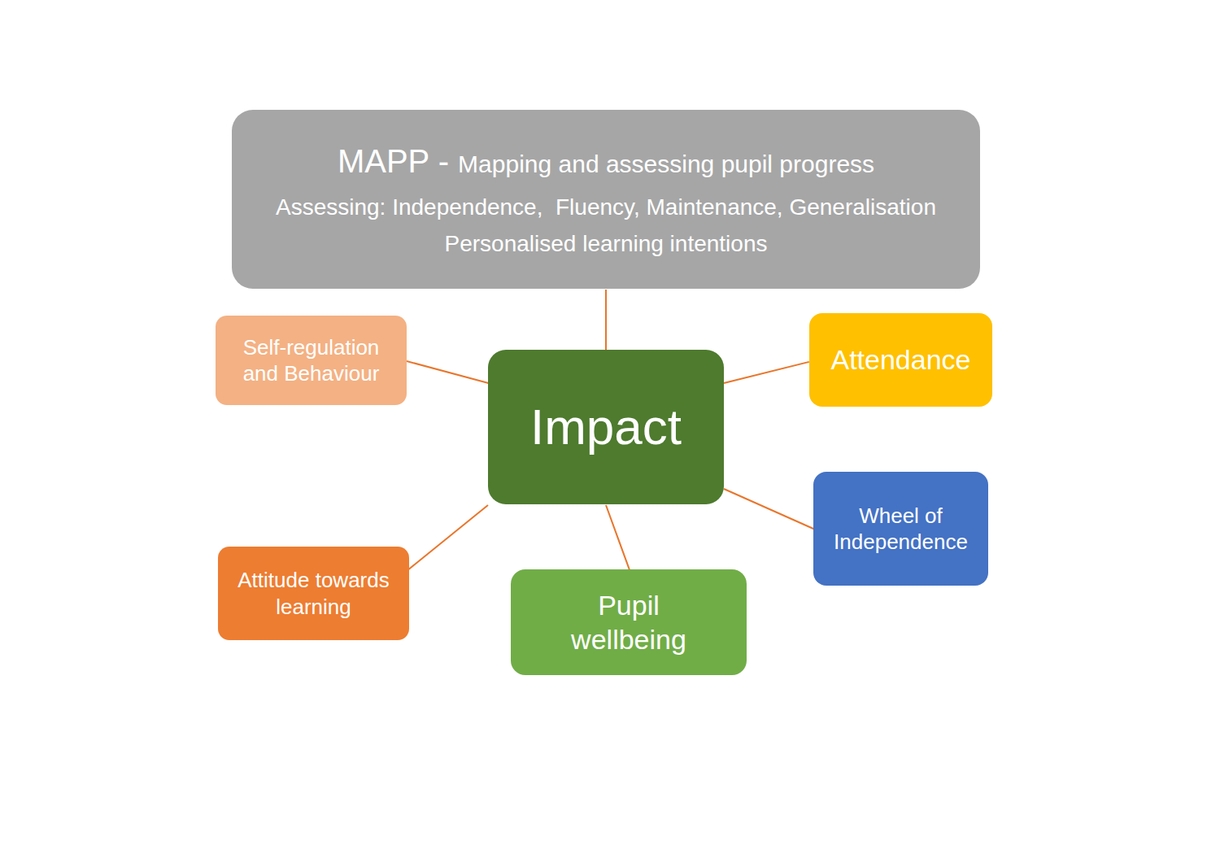MAPP - Mapping and assessing pupil progress
Assessing: Independence, Fluency, Maintenance, Generalisation
Personalised learning intentions
Impact
Self-regulation
and Behaviour
Attendance
Wheel of
Independence
Attitude towards
learning
Pupil
wellbeing